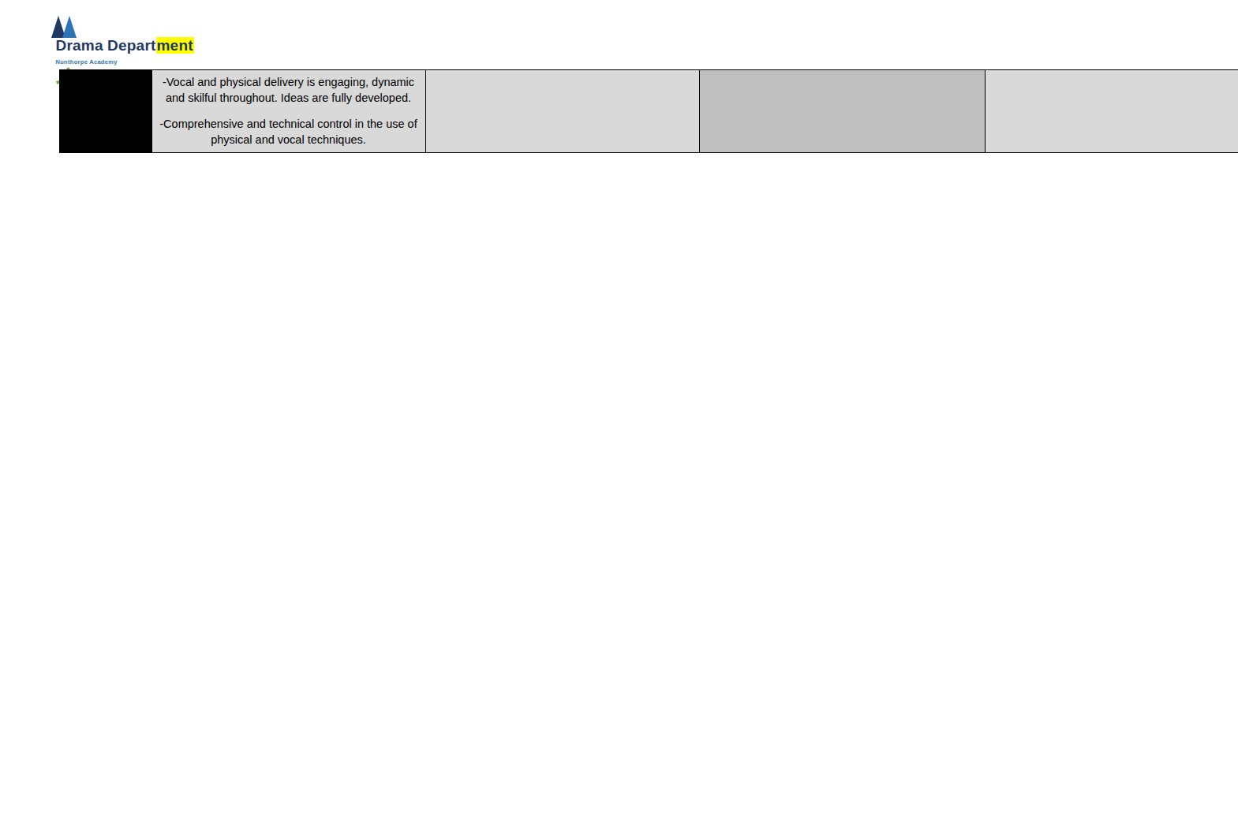Drama Department
Nunthorpe Academy
| | -Vocal and physical delivery is engaging, dynamic and skilful throughout. Ideas are fully developed. -Comprehensive and technical control in the use of physical and vocal techniques. | | | |